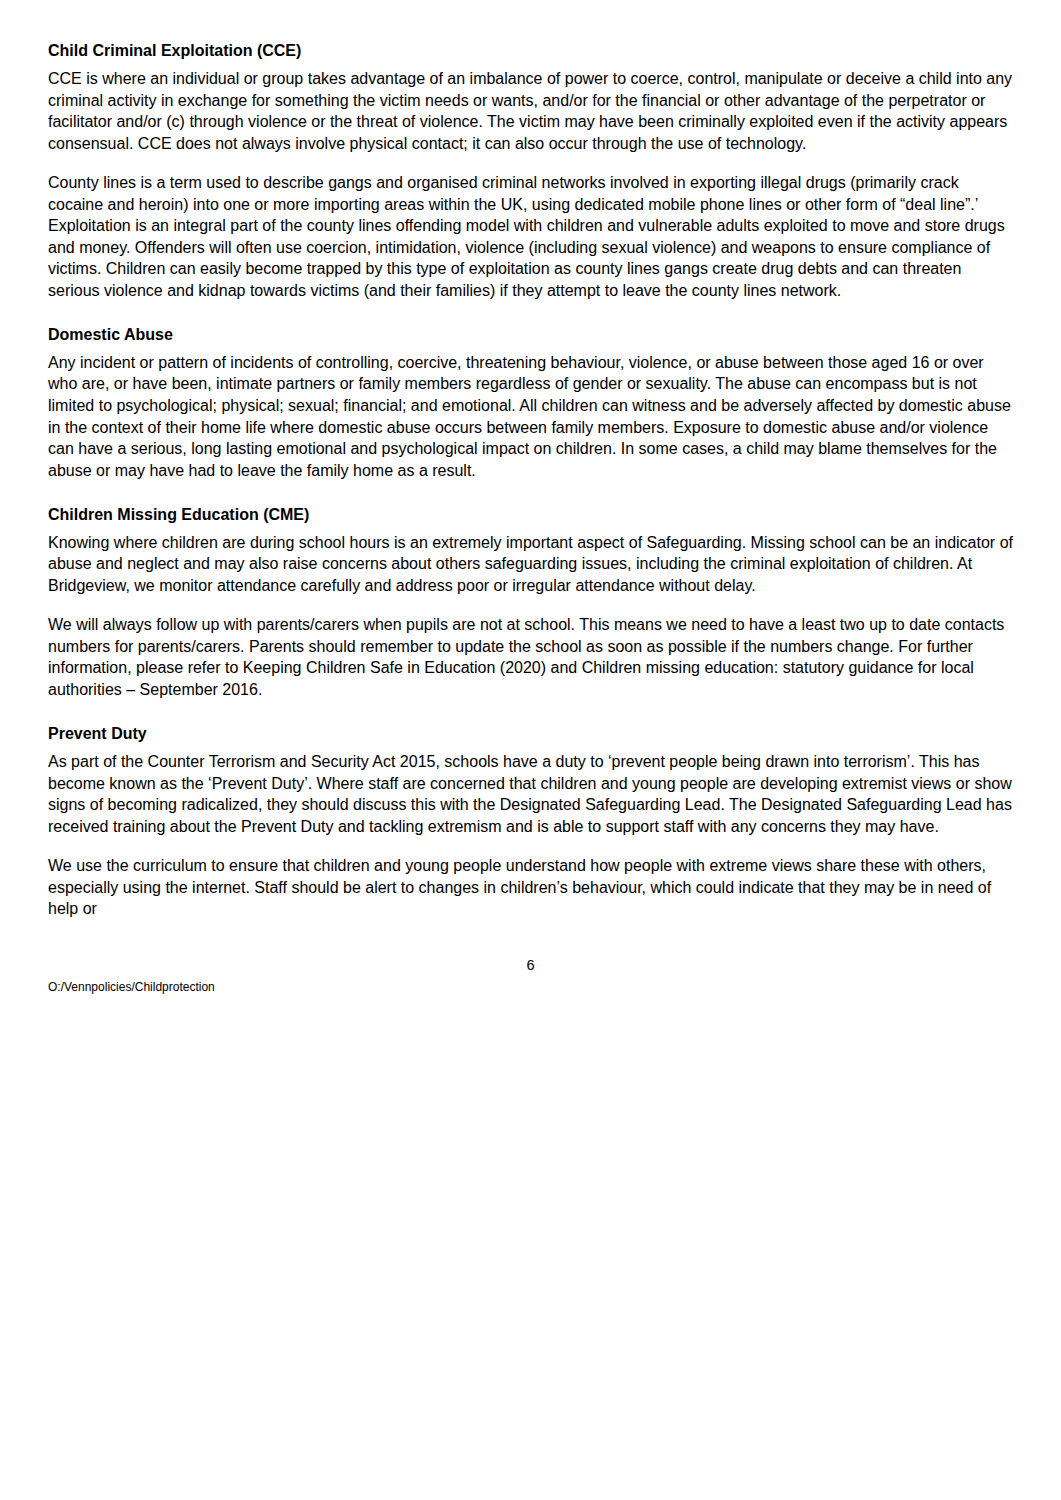Child Criminal Exploitation (CCE)
CCE is where an individual or group takes advantage of an imbalance of power to coerce, control, manipulate or deceive a child into any criminal activity in exchange for something the victim needs or wants, and/or for the financial or other advantage of the perpetrator or facilitator and/or (c) through violence or the threat of violence. The victim may have been criminally exploited even if the activity appears consensual. CCE does not always involve physical contact; it can also occur through the use of technology.
County lines is a term used to describe gangs and organised criminal networks involved in exporting illegal drugs (primarily crack cocaine and heroin) into one or more importing areas within the UK, using dedicated mobile phone lines or other form of “deal line”.’ Exploitation is an integral part of the county lines offending model with children and vulnerable adults exploited to move and store drugs and money. Offenders will often use coercion, intimidation, violence (including sexual violence) and weapons to ensure compliance of victims. Children can easily become trapped by this type of exploitation as county lines gangs create drug debts and can threaten serious violence and kidnap towards victims (and their families) if they attempt to leave the county lines network.
Domestic Abuse
Any incident or pattern of incidents of controlling, coercive, threatening behaviour, violence, or abuse between those aged 16 or over who are, or have been, intimate partners or family members regardless of gender or sexuality. The abuse can encompass but is not limited to psychological; physical; sexual; financial; and emotional. All children can witness and be adversely affected by domestic abuse in the context of their home life where domestic abuse occurs between family members. Exposure to domestic abuse and/or violence can have a serious, long lasting emotional and psychological impact on children. In some cases, a child may blame themselves for the abuse or may have had to leave the family home as a result.
Children Missing Education (CME)
Knowing where children are during school hours is an extremely important aspect of Safeguarding. Missing school can be an indicator of abuse and neglect and may also raise concerns about others safeguarding issues, including the criminal exploitation of children. At Bridgeview, we monitor attendance carefully and address poor or irregular attendance without delay.
We will always follow up with parents/carers when pupils are not at school. This means we need to have a least two up to date contacts numbers for parents/carers. Parents should remember to update the school as soon as possible if the numbers change. For further information, please refer to Keeping Children Safe in Education (2020) and Children missing education: statutory guidance for local authorities – September 2016.
Prevent Duty
As part of the Counter Terrorism and Security Act 2015, schools have a duty to ‘prevent people being drawn into terrorism’. This has become known as the ‘Prevent Duty’. Where staff are concerned that children and young people are developing extremist views or show signs of becoming radicalized, they should discuss this with the Designated Safeguarding Lead. The Designated Safeguarding Lead has received training about the Prevent Duty and tackling extremism and is able to support staff with any concerns they may have.
We use the curriculum to ensure that children and young people understand how people with extreme views share these with others, especially using the internet. Staff should be alert to changes in children’s behaviour, which could indicate that they may be in need of help or
6
O:/Vennpolicies/Childprotection